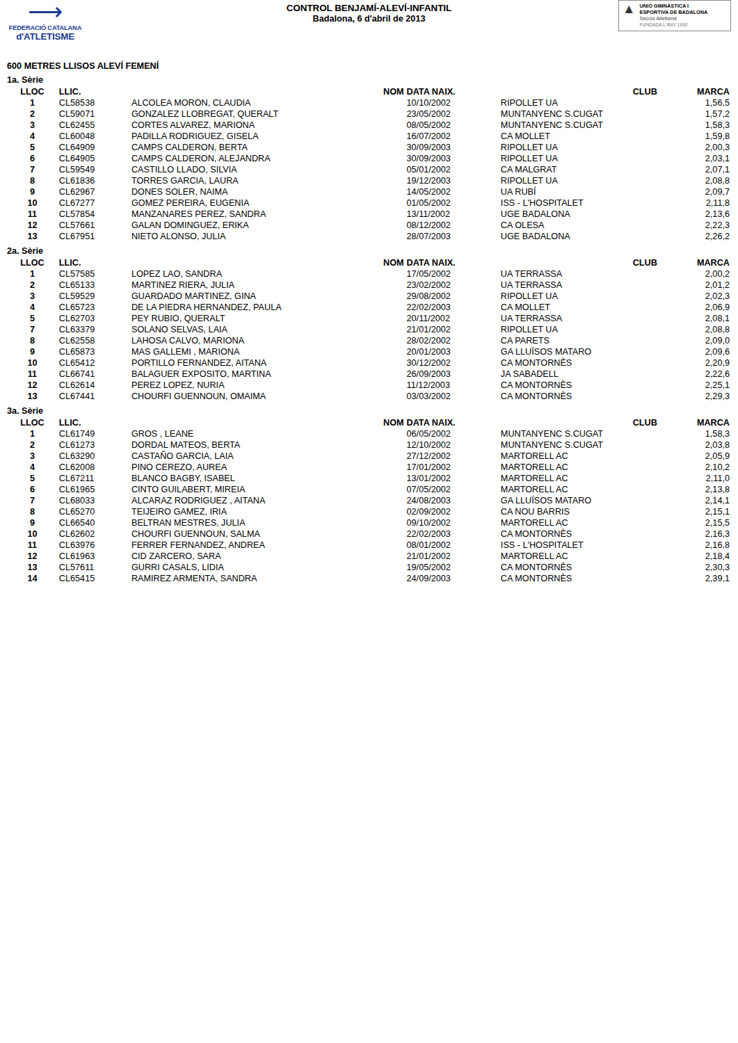⟶
FEDERACIÓ CATALANA
d'ATLETISME
CONTROL BENJAMÍ-ALEVÍ-INFANTIL
Badalona, 6 d'abril de 2013
▲ UNIÓ GIMNÀSTICA I
ESPORTIVA DE BADALONA
Secció Atletisme
FUNDADA L'ANY 1930
600 METRES LLISOS ALEVÍ FEMENÍ
1a. Sèrie
| LLOC | LLIC. | NOM | DATA NAIX. | CLUB | MARCA |
| --- | --- | --- | --- | --- | --- |
| 1 | CL58538 | ALCOLEA MORON, CLAUDIA | 10/10/2002 | RIPOLLET UA | 1,56,5 |
| 2 | CL59071 | GONZALEZ LLOBREGAT, QUERALT | 23/05/2002 | MUNTANYENC S.CUGAT | 1,57,2 |
| 3 | CL62455 | CORTES ALVAREZ, MARIONA | 08/05/2002 | MUNTANYENC S.CUGAT | 1,58,3 |
| 4 | CL60048 | PADILLA RODRIGUEZ, GISELA | 16/07/2002 | CA MOLLET | 1,59,8 |
| 5 | CL64909 | CAMPS CALDERON, BERTA | 30/09/2003 | RIPOLLET UA | 2,00,3 |
| 6 | CL64905 | CAMPS CALDERON, ALEJANDRA | 30/09/2003 | RIPOLLET UA | 2,03,1 |
| 7 | CL59549 | CASTILLO LLADO, SILVIA | 05/01/2002 | CA MALGRAT | 2,07,1 |
| 8 | CL61836 | TORRES GARCIA, LAURA | 19/12/2003 | RIPOLLET UA | 2,08,8 |
| 9 | CL62967 | DONES SOLER, NAIMA | 14/05/2002 | UA RUBÍ | 2,09,7 |
| 10 | CL67277 | GOMEZ PEREIRA, EUGENIA | 01/05/2002 | ISS - L'HOSPITALET | 2,11,8 |
| 11 | CL57854 | MANZANARES PEREZ, SANDRA | 13/11/2002 | UGE BADALONA | 2,13,6 |
| 12 | CL57661 | GALAN DOMINGUEZ, ERIKA | 08/12/2002 | CA OLESA | 2,22,3 |
| 13 | CL67951 | NIETO ALONSO, JULIA | 28/07/2003 | UGE BADALONA | 2,26,2 |
2a. Sèrie
| LLOC | LLIC. | NOM | DATA NAIX. | CLUB | MARCA |
| --- | --- | --- | --- | --- | --- |
| 1 | CL57585 | LOPEZ LAO, SANDRA | 17/05/2002 | UA TERRASSA | 2,00,2 |
| 2 | CL65133 | MARTINEZ RIERA, JULIA | 23/02/2002 | UA TERRASSA | 2,01,2 |
| 3 | CL59529 | GUARDADO MARTINEZ, GINA | 29/08/2002 | RIPOLLET UA | 2,02,3 |
| 4 | CL65723 | DE LA PIEDRA HERNANDEZ, PAULA | 22/02/2003 | CA MOLLET | 2,06,9 |
| 5 | CL62703 | PEY RUBIO, QUERALT | 20/11/2002 | UA TERRASSA | 2,08,1 |
| 7 | CL63379 | SOLANO SELVAS, LAIA | 21/01/2002 | RIPOLLET UA | 2,08,8 |
| 8 | CL62558 | LAHOSA CALVO, MARIONA | 28/02/2002 | CA PARETS | 2,09,0 |
| 9 | CL65873 | MAS GALLEMI , MARIONA | 20/01/2003 | GA LLUÏSOS MATARO | 2,09,6 |
| 10 | CL65412 | PORTILLO FERNANDEZ, AITANA | 30/12/2002 | CA MONTORNÈS | 2,20,9 |
| 11 | CL66741 | BALAGUER EXPOSITO, MARTINA | 26/09/2003 | JA SABADELL | 2,22,6 |
| 12 | CL62614 | PEREZ LOPEZ, NURIA | 11/12/2003 | CA MONTORNÈS | 2,25,1 |
| 13 | CL67441 | CHOURFI GUENNOUN, OMAIMA | 03/03/2002 | CA MONTORNÈS | 2,29,3 |
3a. Sèrie
| LLOC | LLIC. | NOM | DATA NAIX. | CLUB | MARCA |
| --- | --- | --- | --- | --- | --- |
| 1 | CL61749 | GROS , LEANE | 06/05/2002 | MUNTANYENC S.CUGAT | 1,58,3 |
| 2 | CL61273 | DORDAL MATEOS, BERTA | 12/10/2002 | MUNTANYENC S.CUGAT | 2,03,8 |
| 3 | CL63290 | CASTAÑO GARCIA, LAIA | 27/12/2002 | MARTORELL AC | 2,05,9 |
| 4 | CL62008 | PINO CEREZO, AUREA | 17/01/2002 | MARTORELL AC | 2,10,2 |
| 5 | CL67211 | BLANCO BAGBY, ISABEL | 13/01/2002 | MARTORELL AC | 2,11,0 |
| 6 | CL61965 | CINTO GUILABERT, MIREIA | 07/05/2002 | MARTORELL AC | 2,13,8 |
| 7 | CL68033 | ALCARAZ RODRIGUEZ , AITANA | 24/08/2003 | GA LLUÏSOS MATARO | 2,14,1 |
| 8 | CL65270 | TEIJEIRO GAMEZ, IRIA | 02/09/2002 | CA NOU BARRIS | 2,15,1 |
| 9 | CL66540 | BELTRAN MESTRES, JULIA | 09/10/2002 | MARTORELL AC | 2,15,5 |
| 10 | CL62602 | CHOURFI GUENNOUN, SALMA | 22/02/2003 | CA MONTORNÈS | 2,16,3 |
| 11 | CL63976 | FERRER FERNANDEZ, ANDREA | 08/01/2002 | ISS - L'HOSPITALET | 2,16,8 |
| 12 | CL61963 | CID ZARCERO, SARA | 21/01/2002 | MARTORELL AC | 2,18,4 |
| 13 | CL57611 | GURRI CASALS, LIDIA | 19/05/2002 | CA MONTORNÈS | 2,30,3 |
| 14 | CL65415 | RAMIREZ ARMENTA, SANDRA | 24/09/2003 | CA MONTORNÈS | 2,39,1 |